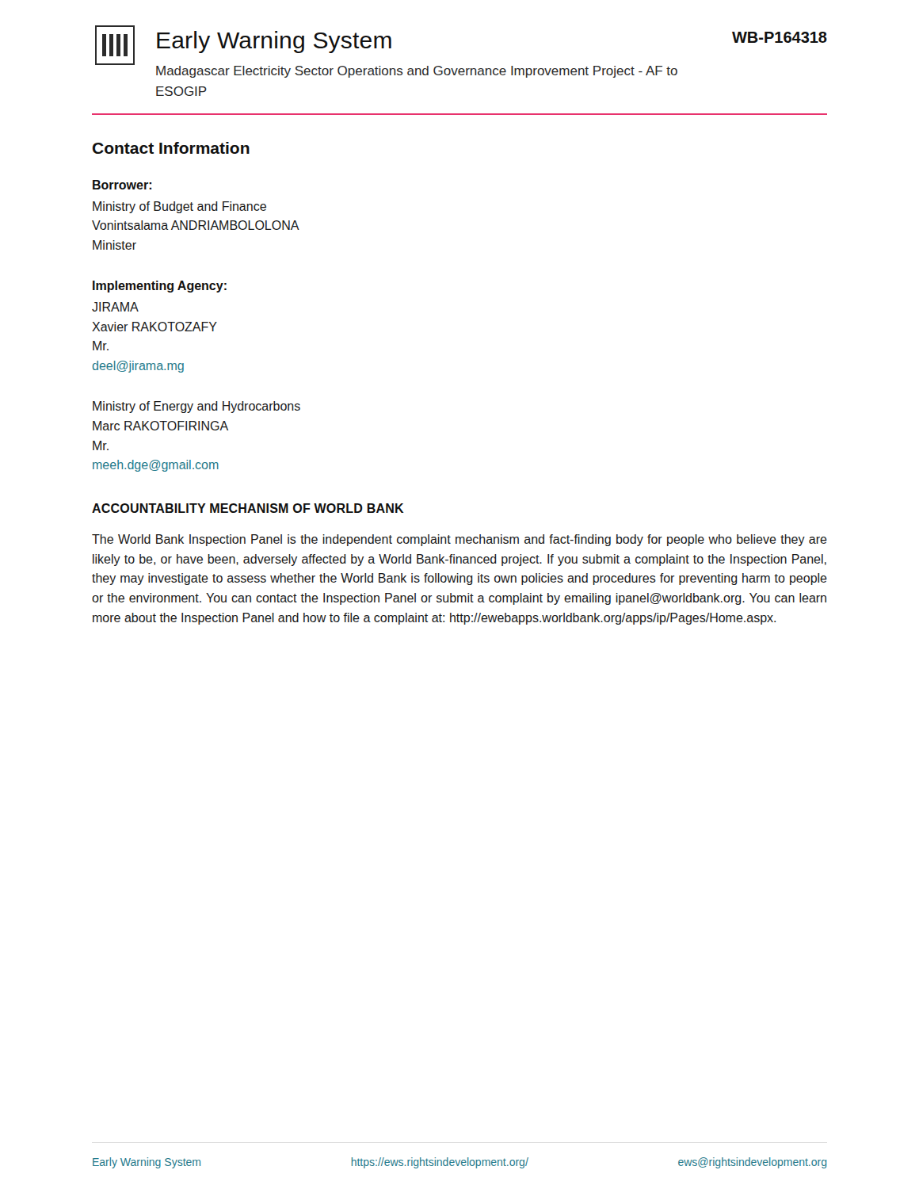Early Warning System
Madagascar Electricity Sector Operations and Governance Improvement Project - AF to ESOGIP
WB-P164318
Contact Information
Borrower:
Ministry of Budget and Finance
Vonintsalama ANDRIAMBOLOLONA
Minister
Implementing Agency:
JIRAMA
Xavier RAKOTOZAFY
Mr.
deel@jirama.mg
Ministry of Energy and Hydrocarbons
Marc RAKOTOFIRINGA
Mr.
meeh.dge@gmail.com
Accountability Mechanism of World Bank
The World Bank Inspection Panel is the independent complaint mechanism and fact-finding body for people who believe they are likely to be, or have been, adversely affected by a World Bank-financed project. If you submit a complaint to the Inspection Panel, they may investigate to assess whether the World Bank is following its own policies and procedures for preventing harm to people or the environment. You can contact the Inspection Panel or submit a complaint by emailing ipanel@worldbank.org. You can learn more about the Inspection Panel and how to file a complaint at: http://ewebapps.worldbank.org/apps/ip/Pages/Home.aspx.
Early Warning System
https://ews.rightsindevelopment.org/
ews@rightsindevelopment.org